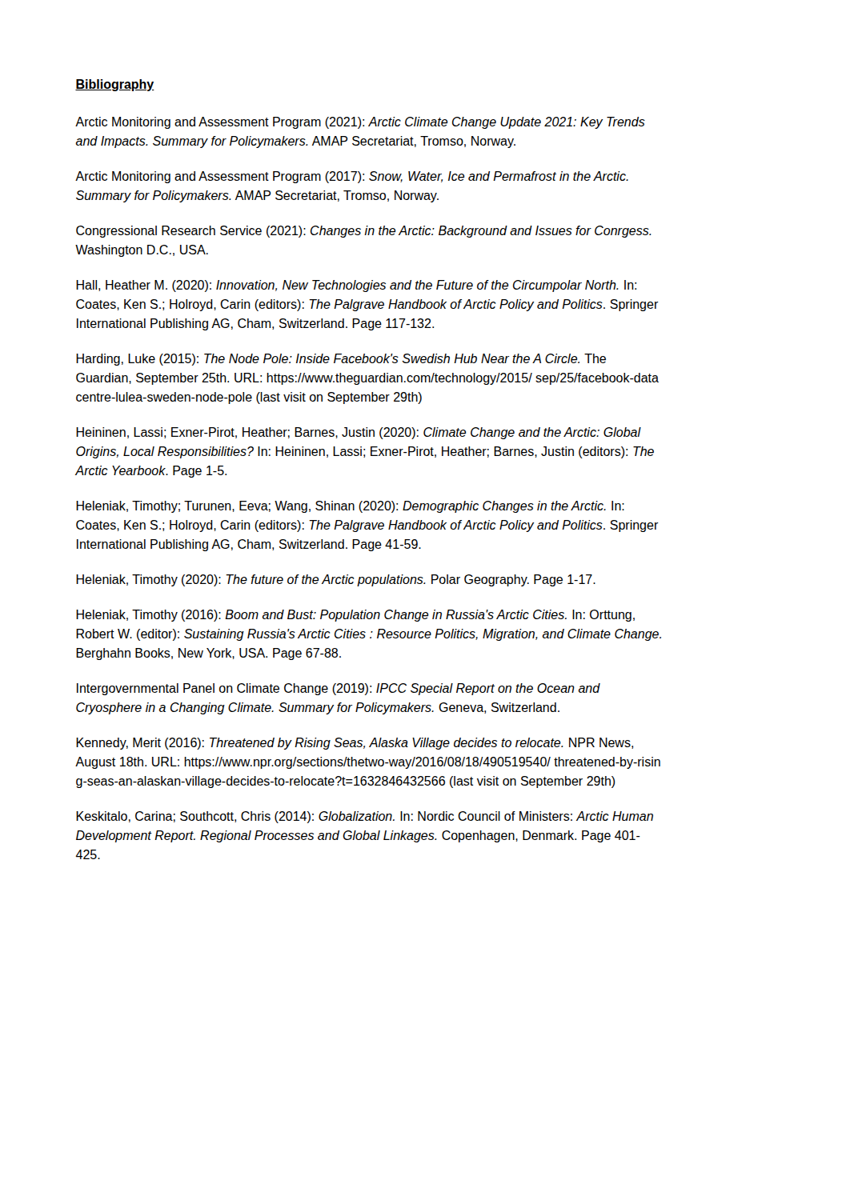Bibliography
Arctic Monitoring and Assessment Program (2021): Arctic Climate Change Update 2021: Key Trends and Impacts. Summary for Policymakers. AMAP Secretariat, Tromso, Norway.
Arctic Monitoring and Assessment Program (2017): Snow, Water, Ice and Permafrost in the Arctic. Summary for Policymakers. AMAP Secretariat, Tromso, Norway.
Congressional Research Service (2021): Changes in the Arctic: Background and Issues for Conrgess. Washington D.C., USA.
Hall, Heather M. (2020): Innovation, New Technologies and the Future of the Circumpolar North. In: Coates, Ken S.; Holroyd, Carin (editors): The Palgrave Handbook of Arctic Policy and Politics. Springer International Publishing AG, Cham, Switzerland. Page 117-132.
Harding, Luke (2015): The Node Pole: Inside Facebook's Swedish Hub Near the A Circle. The Guardian, September 25th. URL: https://www.theguardian.com/technology/2015/ sep/25/facebook-datacentre-lulea-sweden-node-pole (last visit on September 29th)
Heininen, Lassi; Exner-Pirot, Heather; Barnes, Justin (2020): Climate Change and the Arctic: Global Origins, Local Responsibilities? In: Heininen, Lassi; Exner-Pirot, Heather; Barnes, Justin (editors): The Arctic Yearbook. Page 1-5.
Heleniak, Timothy; Turunen, Eeva; Wang, Shinan (2020): Demographic Changes in the Arctic. In: Coates, Ken S.; Holroyd, Carin (editors): The Palgrave Handbook of Arctic Policy and Politics. Springer International Publishing AG, Cham, Switzerland. Page 41-59.
Heleniak, Timothy (2020): The future of the Arctic populations. Polar Geography. Page 1-17.
Heleniak, Timothy (2016): Boom and Bust: Population Change in Russia's Arctic Cities. In: Orttung, Robert W. (editor): Sustaining Russia's Arctic Cities : Resource Politics, Migration, and Climate Change. Berghahn Books, New York, USA. Page 67-88.
Intergovernmental Panel on Climate Change (2019): IPCC Special Report on the Ocean and Cryosphere in a Changing Climate. Summary for Policymakers. Geneva, Switzerland.
Kennedy, Merit (2016): Threatened by Rising Seas, Alaska Village decides to relocate. NPR News, August 18th. URL: https://www.npr.org/sections/thetwo-way/2016/08/18/490519540/ threatened-by-rising-seas-an-alaskan-village-decides-to-relocate?t=1632846432566 (last visit on September 29th)
Keskitalo, Carina; Southcott, Chris (2014): Globalization. In: Nordic Council of Ministers: Arctic Human Development Report. Regional Processes and Global Linkages. Copenhagen, Denmark. Page 401-425.